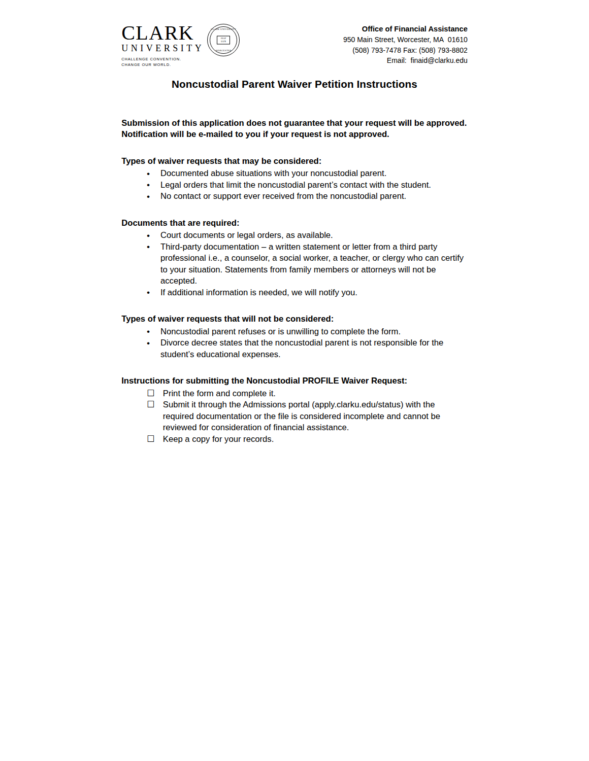CLARK
UNIVERSITY
CHALLENGE CONVENTION.
CHANGE OUR WORLD.
CLARK UNIVERSITY
FIAT
LUX
WORCESTER
Office of Financial Assistance
950 Main Street, Worcester, MA 01610
(508) 793-7478 Fax: (508) 793-8802
Email: finaid@clarku.edu
Noncustodial Parent Waiver Petition Instructions
Submission of this application does not guarantee that your request will be approved. Notification will be e-mailed to you if your request is not approved.
Types of waiver requests that may be considered:
Documented abuse situations with your noncustodial parent.
Legal orders that limit the noncustodial parent’s contact with the student.
No contact or support ever received from the noncustodial parent.
Documents that are required:
Court documents or legal orders, as available.
Third-party documentation – a written statement or letter from a third party professional i.e., a counselor, a social worker, a teacher, or clergy who can certify to your situation. Statements from family members or attorneys will not be accepted.
If additional information is needed, we will notify you.
Types of waiver requests that will not be considered:
Noncustodial parent refuses or is unwilling to complete the form.
Divorce decree states that the noncustodial parent is not responsible for the student’s educational expenses.
Instructions for submitting the Noncustodial PROFILE Waiver Request:
Print the form and complete it.
Submit it through the Admissions portal (apply.clarku.edu/status) with the required documentation or the file is considered incomplete and cannot be reviewed for consideration of financial assistance.
Keep a copy for your records.